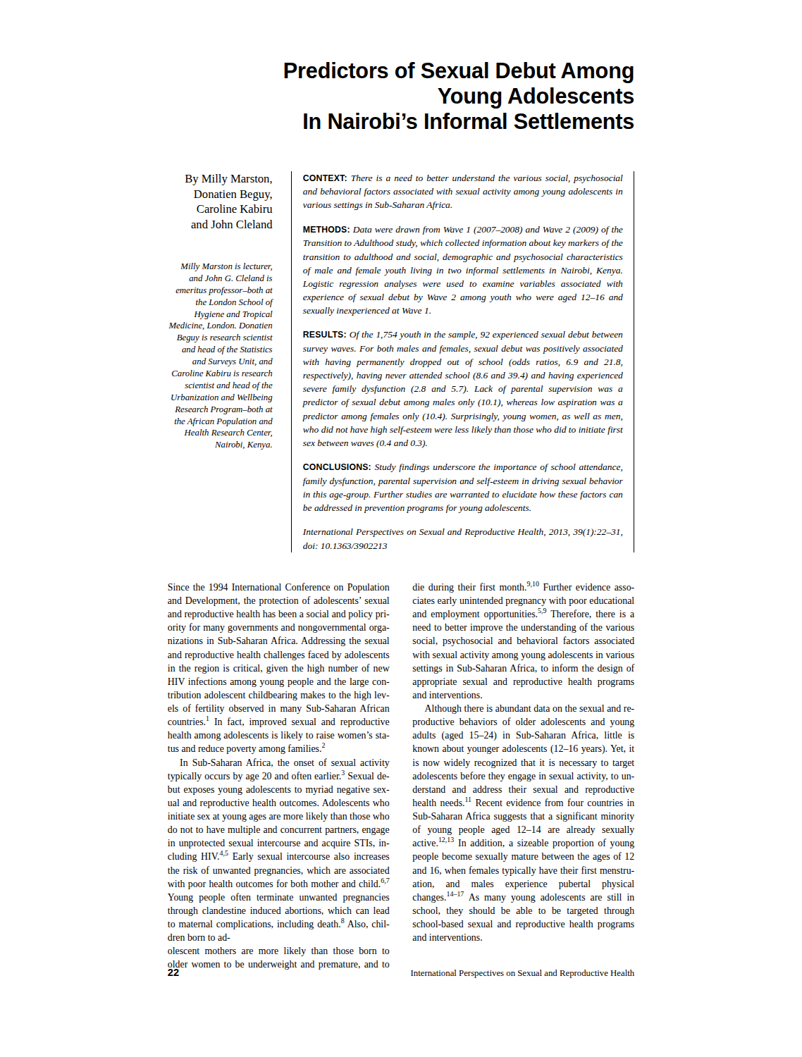Predictors of Sexual Debut Among Young Adolescents
In Nairobi’s Informal Settlements
By Milly Marston,
Donatien Beguy,
Caroline Kabiru
and John Cleland
Milly Marston is lecturer, and John G. Cleland is emeritus professor–both at the London School of Hygiene and Tropical Medicine, London. Donatien Beguy is research scientist and head of the Statistics and Surveys Unit, and Caroline Kabiru is research scientist and head of the Urbanization and Wellbeing Research Program–both at the African Population and Health Research Center, Nairobi, Kenya.
CONTEXT: There is a need to better understand the various social, psychosocial and behavioral factors associated with sexual activity among young adolescents in various settings in Sub-Saharan Africa.
METHODS: Data were drawn from Wave 1 (2007–2008) and Wave 2 (2009) of the Transition to Adulthood study, which collected information about key markers of the transition to adulthood and social, demographic and psychosocial characteristics of male and female youth living in two informal settlements in Nairobi, Kenya. Logistic regression analyses were used to examine variables associated with experience of sexual debut by Wave 2 among youth who were aged 12–16 and sexually inexperienced at Wave 1.
RESULTS: Of the 1,754 youth in the sample, 92 experienced sexual debut between survey waves. For both males and females, sexual debut was positively associated with having permanently dropped out of school (odds ratios, 6.9 and 21.8, respectively), having never attended school (8.6 and 39.4) and having experienced severe family dysfunction (2.8 and 5.7). Lack of parental supervision was a predictor of sexual debut among males only (10.1), whereas low aspiration was a predictor among females only (10.4). Surprisingly, young women, as well as men, who did not have high self-esteem were less likely than those who did to initiate first sex between waves (0.4 and 0.3).
CONCLUSIONS: Study findings underscore the importance of school attendance, family dysfunction, parental supervision and self-esteem in driving sexual behavior in this age-group. Further studies are warranted to elucidate how these factors can be addressed in prevention programs for young adolescents.
International Perspectives on Sexual and Reproductive Health, 2013, 39(1):22–31, doi: 10.1363/3902213
Since the 1994 International Conference on Population and Development, the protection of adolescents’ sexual and reproductive health has been a social and policy priority for many governments and nongovernmental organizations in Sub-Saharan Africa. Addressing the sexual and reproductive health challenges faced by adolescents in the region is critical, given the high number of new HIV infections among young people and the large contribution adolescent childbearing makes to the high levels of fertility observed in many Sub-Saharan African countries.1 In fact, improved sexual and reproductive health among adolescents is likely to raise women’s status and reduce poverty among families.2
In Sub-Saharan Africa, the onset of sexual activity typically occurs by age 20 and often earlier.3 Sexual debut exposes young adolescents to myriad negative sexual and reproductive health outcomes. Adolescents who initiate sex at young ages are more likely than those who do not to have multiple and concurrent partners, engage in unprotected sexual intercourse and acquire STIs, including HIV.4,5 Early sexual intercourse also increases the risk of unwanted pregnancies, which are associated with poor health outcomes for both mother and child.6,7 Young people often terminate unwanted pregnancies through clandestine induced abortions, which can lead to maternal complications, including death.8 Also, children born to ad-
olescent mothers are more likely than those born to older women to be underweight and premature, and to die during their first month.9,10 Further evidence associates early unintended pregnancy with poor educational and employment opportunities.5,9 Therefore, there is a need to better improve the understanding of the various social, psychosocial and behavioral factors associated with sexual activity among young adolescents in various settings in Sub-Saharan Africa, to inform the design of appropriate sexual and reproductive health programs and interventions.
Although there is abundant data on the sexual and reproductive behaviors of older adolescents and young adults (aged 15–24) in Sub-Saharan Africa, little is known about younger adolescents (12–16 years). Yet, it is now widely recognized that it is necessary to target adolescents before they engage in sexual activity, to understand and address their sexual and reproductive health needs.11 Recent evidence from four countries in Sub-Saharan Africa suggests that a significant minority of young people aged 12–14 are already sexually active.12,13 In addition, a sizeable proportion of young people become sexually mature between the ages of 12 and 16, when females typically have their first menstruation, and males experience pubertal physical changes.14–17 As many young adolescents are still in school, they should be able to be targeted through school-based sexual and reproductive health programs and interventions.
22 International Perspectives on Sexual and Reproductive Health